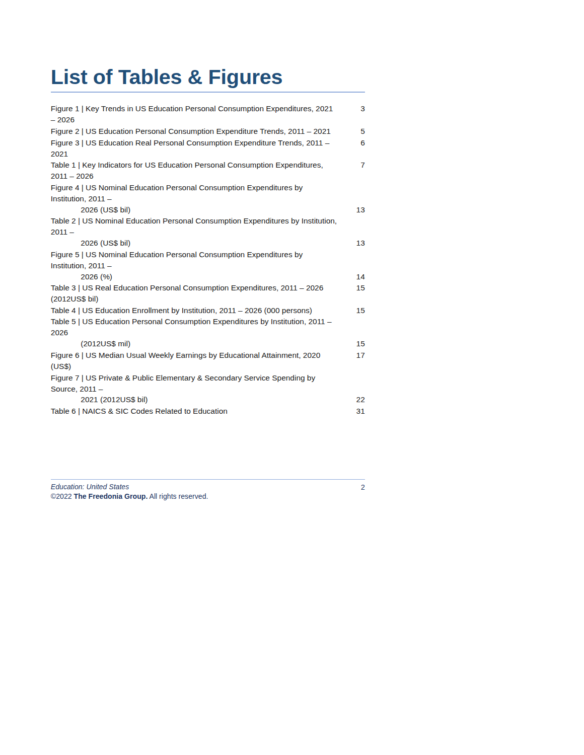List of Tables & Figures
| Figure 1 / Key Trends in US Education Personal Consumption Expenditures, 2021 – 2026 | 3 |
| Figure 2 / US Education Personal Consumption Expenditure Trends, 2011 – 2021 | 5 |
| Figure 3 / US Education Real Personal Consumption Expenditure Trends, 2011 – 2021 | 6 |
| Table 1 / Key Indicators for US Education Personal Consumption Expenditures, 2011 – 2026 | 7 |
| Figure 4 / US Nominal Education Personal Consumption Expenditures by Institution, 2011 – 2026 (US$ bil) | 13 |
| Table 2 / US Nominal Education Personal Consumption Expenditures by Institution, 2011 – 2026 (US$ bil) | 13 |
| Figure 5 / US Nominal Education Personal Consumption Expenditures by Institution, 2011 – 2026 (%) | 14 |
| Table 3 / US Real Education Personal Consumption Expenditures, 2011 – 2026 (2012US$ bil) | 15 |
| Table 4 / US Education Enrollment by Institution, 2011 – 2026 (000 persons) | 15 |
| Table 5 / US Education Personal Consumption Expenditures by Institution, 2011 – 2026 (2012US$ mil) | 15 |
| Figure 6 / US Median Usual Weekly Earnings by Educational Attainment, 2020 (US$) | 17 |
| Figure 7 / US Private & Public Elementary & Secondary Service Spending by Source, 2011 – 2021 (2012US$ bil) | 22 |
| Table 6 / NAICS & SIC Codes Related to Education | 31 |
Education: United States
©2022 The Freedonia Group. All rights reserved.
2